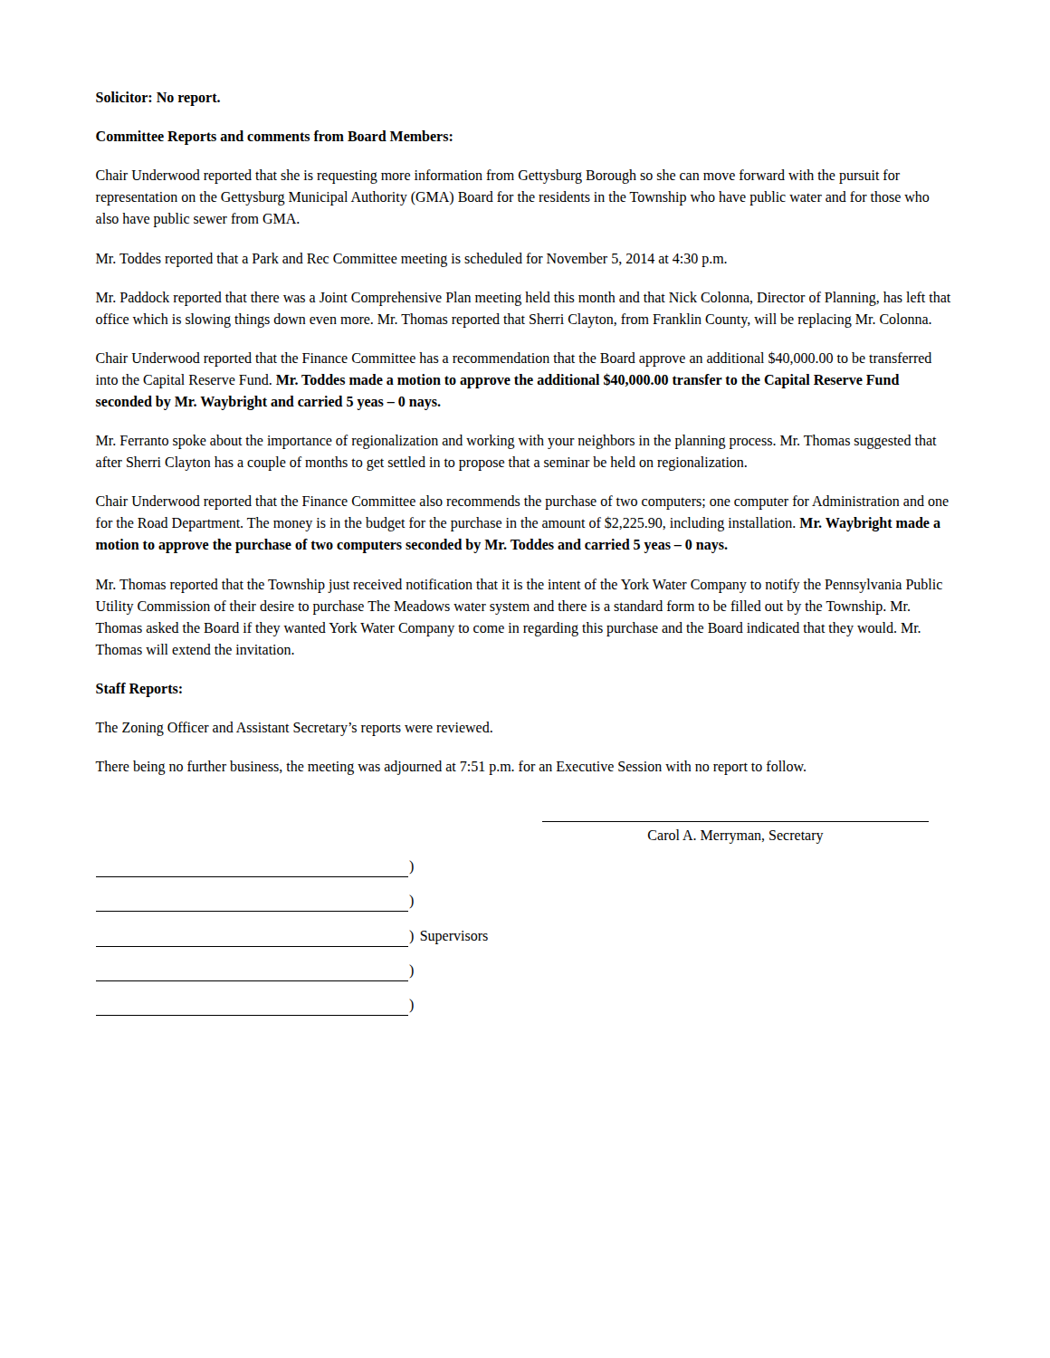Solicitor: No report.
Committee Reports and comments from Board Members:
Chair Underwood reported that she is requesting more information from Gettysburg Borough so she can move forward with the pursuit for representation on the Gettysburg Municipal Authority (GMA) Board for the residents in the Township who have public water and for those who also have public sewer from GMA.
Mr. Toddes reported that a Park and Rec Committee meeting is scheduled for November 5, 2014 at 4:30 p.m.
Mr. Paddock reported that there was a Joint Comprehensive Plan meeting held this month and that Nick Colonna, Director of Planning, has left that office which is slowing things down even more. Mr. Thomas reported that Sherri Clayton, from Franklin County, will be replacing Mr. Colonna.
Chair Underwood reported that the Finance Committee has a recommendation that the Board approve an additional $40,000.00 to be transferred into the Capital Reserve Fund. Mr. Toddes made a motion to approve the additional $40,000.00 transfer to the Capital Reserve Fund seconded by Mr. Waybright and carried 5 yeas – 0 nays.
Mr. Ferranto spoke about the importance of regionalization and working with your neighbors in the planning process. Mr. Thomas suggested that after Sherri Clayton has a couple of months to get settled in to propose that a seminar be held on regionalization.
Chair Underwood reported that the Finance Committee also recommends the purchase of two computers; one computer for Administration and one for the Road Department. The money is in the budget for the purchase in the amount of $2,225.90, including installation. Mr. Waybright made a motion to approve the purchase of two computers seconded by Mr. Toddes and carried 5 yeas – 0 nays.
Mr. Thomas reported that the Township just received notification that it is the intent of the York Water Company to notify the Pennsylvania Public Utility Commission of their desire to purchase The Meadows water system and there is a standard form to be filled out by the Township. Mr. Thomas asked the Board if they wanted York Water Company to come in regarding this purchase and the Board indicated that they would. Mr. Thomas will extend the invitation.
Staff Reports:
The Zoning Officer and Assistant Secretary’s reports were reviewed.
There being no further business, the meeting was adjourned at 7:51 p.m. for an Executive Session with no report to follow.
Carol A. Merryman, Secretary
)
)
) Supervisors
)
)